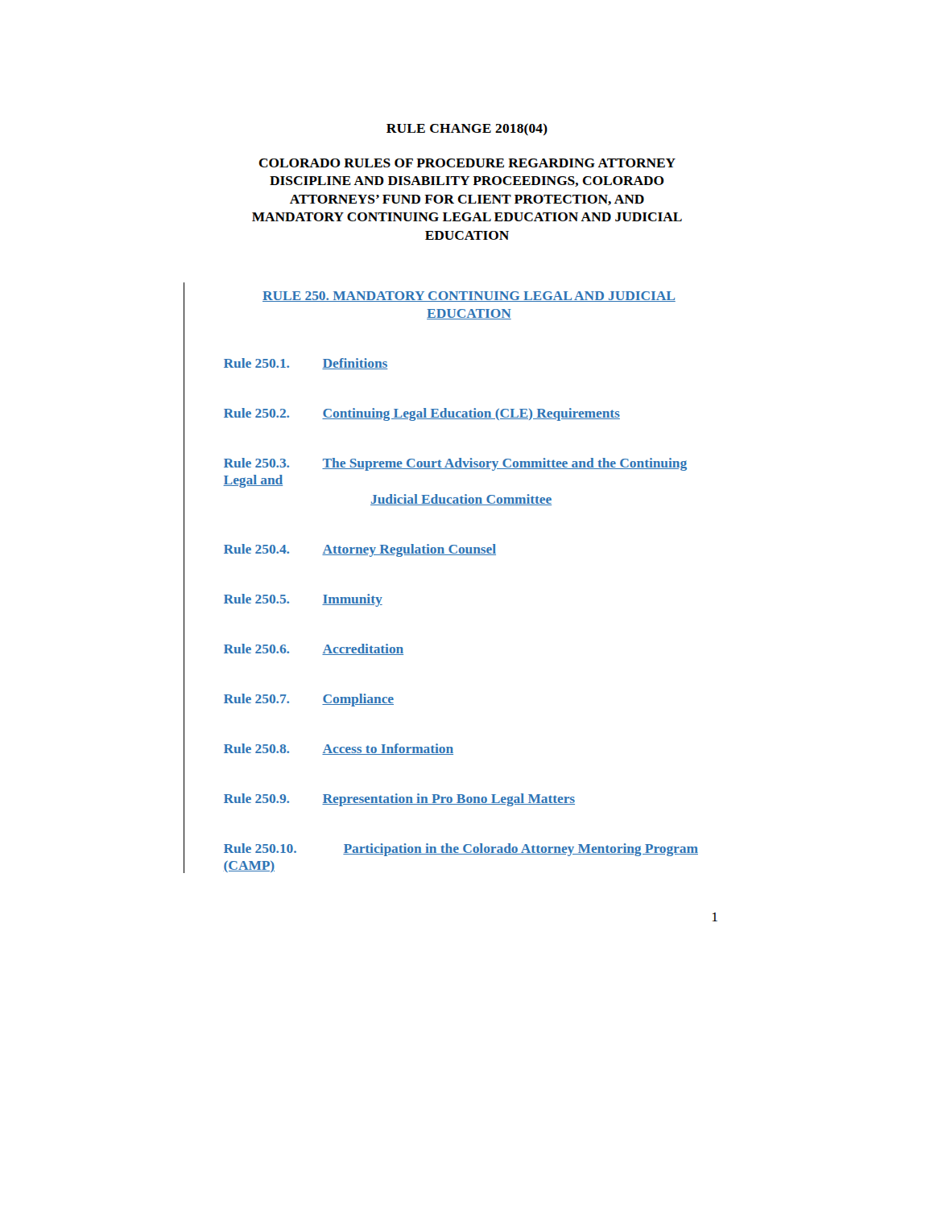RULE CHANGE 2018(04)
COLORADO RULES OF PROCEDURE REGARDING ATTORNEY DISCIPLINE AND DISABILITY PROCEEDINGS, COLORADO ATTORNEYS’ FUND FOR CLIENT PROTECTION, AND MANDATORY CONTINUING LEGAL EDUCATION AND JUDICIAL EDUCATION
RULE 250. MANDATORY CONTINUING LEGAL AND JUDICIAL EDUCATION
Rule 250.1. Definitions Rule 250.2. Continuing Legal Education (CLE) Requirements Rule 250.3. The Supreme Court Advisory Committee and the Continuing Legal andJudicial Education Committee Rule 250.4. Attorney Regulation Counsel Rule 250.5. Immunity Rule 250.6. Accreditation Rule 250.7. Compliance Rule 250.8. Access to Information Rule 250.9. Representation in Pro Bono Legal Matters Rule 250.10. Participation in the Colorado Attorney Mentoring Program (CAMP)
1